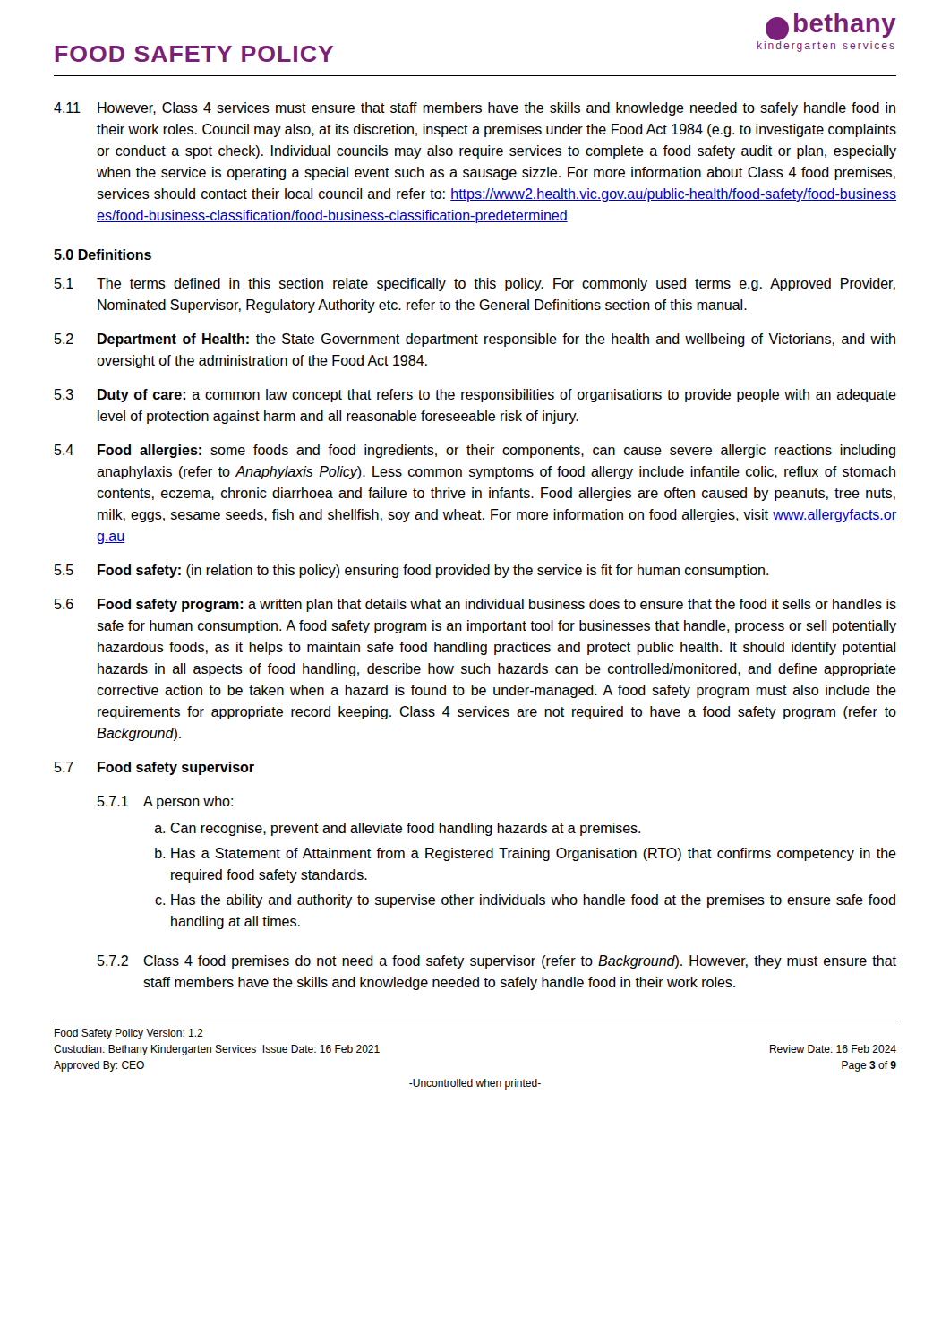bethany
kindergarten services
FOOD SAFETY POLICY
4.11
However, Class 4 services must ensure that staff members have the skills and knowledge needed to safely handle food in their work roles. Council may also, at its discretion, inspect a premises under the Food Act 1984 (e.g. to investigate complaints or conduct a spot check). Individual councils may also require services to complete a food safety audit or plan, especially when the service is operating a special event such as a sausage sizzle. For more information about Class 4 food premises, services should contact their local council and refer to: https://www2.health.vic.gov.au/public-health/food-safety/food-businesses/food-business-classification/food-business-classification-predetermined
5.0 Definitions
5.1
The terms defined in this section relate specifically to this policy. For commonly used terms e.g. Approved Provider, Nominated Supervisor, Regulatory Authority etc. refer to the General Definitions section of this manual.
5.2
Department of Health: the State Government department responsible for the health and wellbeing of Victorians, and with oversight of the administration of the Food Act 1984.
5.3
Duty of care: a common law concept that refers to the responsibilities of organisations to provide people with an adequate level of protection against harm and all reasonable foreseeable risk of injury.
5.4
Food allergies: some foods and food ingredients, or their components, can cause severe allergic reactions including anaphylaxis (refer to Anaphylaxis Policy). Less common symptoms of food allergy include infantile colic, reflux of stomach contents, eczema, chronic diarrhoea and failure to thrive in infants. Food allergies are often caused by peanuts, tree nuts, milk, eggs, sesame seeds, fish and shellfish, soy and wheat. For more information on food allergies, visit www.allergyfacts.org.au
5.5
Food safety: (in relation to this policy) ensuring food provided by the service is fit for human consumption.
5.6
Food safety program: a written plan that details what an individual business does to ensure that the food it sells or handles is safe for human consumption. A food safety program is an important tool for businesses that handle, process or sell potentially hazardous foods, as it helps to maintain safe food handling practices and protect public health. It should identify potential hazards in all aspects of food handling, describe how such hazards can be controlled/monitored, and define appropriate corrective action to be taken when a hazard is found to be under-managed. A food safety program must also include the requirements for appropriate record keeping. Class 4 services are not required to have a food safety program (refer to Background).
5.7
Food safety supervisor
5.7.1
A person who:
Can recognise, prevent and alleviate food handling hazards at a premises.
Has a Statement of Attainment from a Registered Training Organisation (RTO) that confirms competency in the required food safety standards.
Has the ability and authority to supervise other individuals who handle food at the premises to ensure safe food handling at all times.
5.7.2
Class 4 food premises do not need a food safety supervisor (refer to Background). However, they must ensure that staff members have the skills and knowledge needed to safely handle food in their work roles.
Food Safety Policy Version: 1.2
Custodian: Bethany Kindergarten Services Issue Date: 16 Feb 2021 Review Date: 16 Feb 2024
Approved By: CEO Page 3 of 9
-Uncontrolled when printed-